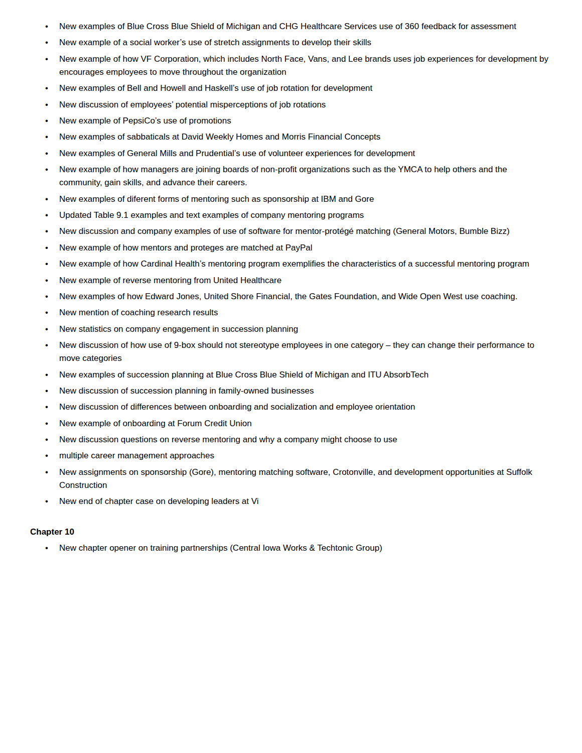New examples of Blue Cross Blue Shield of Michigan and CHG Healthcare Services use of 360 feedback for assessment
New example of a social worker’s use of stretch assignments to develop their skills
New example of how VF Corporation, which includes North Face, Vans, and Lee brands uses job experiences for development by encourages employees to move throughout the organization
New examples of Bell and Howell and Haskell’s use of job rotation for development
New discussion of employees’ potential misperceptions of job rotations
New example of PepsiCo’s use of promotions
New examples of sabbaticals at David Weekly Homes and Morris Financial Concepts
New examples of General Mills and Prudential’s use of volunteer experiences for development
New example of how managers are joining boards of non-profit organizations such as the YMCA to help others and the community, gain skills, and advance their careers.
New examples of diferent forms of mentoring such as sponsorship at IBM and Gore
Updated Table 9.1 examples and text examples of company mentoring programs
New discussion and company examples of use of software for mentor-protégé matching (General Motors, Bumble Bizz)
New example of how mentors and proteges are matched at PayPal
New example of how Cardinal Health’s mentoring program exemplifies the characteristics of a successful mentoring program
New example of reverse mentoring from United Healthcare
New examples of how Edward Jones, United Shore Financial, the Gates Foundation, and Wide Open West use coaching.
New mention of coaching research results
New statistics on company engagement in succession planning
New discussion of how use of 9-box should not stereotype employees in one category – they can change their performance to move categories
New examples of succession planning at Blue Cross Blue Shield of Michigan and ITU AbsorbTech
New discussion of succession planning in family-owned businesses
New discussion of differences between onboarding and socialization and employee orientation
New example of onboarding at Forum Credit Union
New discussion questions on reverse mentoring and why a company might choose to use
multiple career management approaches
New assignments on sponsorship (Gore), mentoring matching software, Crotonville, and development opportunities at Suffolk Construction
New end of chapter case on developing leaders at Vi
Chapter 10
New chapter opener on training partnerships (Central Iowa Works & Techtonic Group)